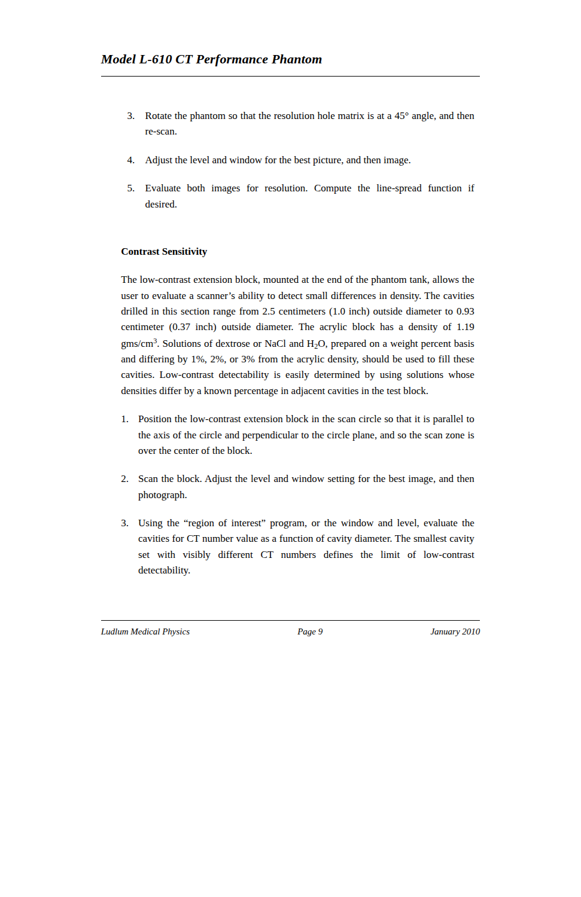Model L-610 CT Performance Phantom
3. Rotate the phantom so that the resolution hole matrix is at a 45° angle, and then re-scan.
4. Adjust the level and window for the best picture, and then image.
5. Evaluate both images for resolution. Compute the line-spread function if desired.
Contrast Sensitivity
The low-contrast extension block, mounted at the end of the phantom tank, allows the user to evaluate a scanner’s ability to detect small differences in density. The cavities drilled in this section range from 2.5 centimeters (1.0 inch) outside diameter to 0.93 centimeter (0.37 inch) outside diameter. The acrylic block has a density of 1.19 gms/cm3. Solutions of dextrose or NaCl and H2O, prepared on a weight percent basis and differing by 1%, 2%, or 3% from the acrylic density, should be used to fill these cavities. Low-contrast detectability is easily determined by using solutions whose densities differ by a known percentage in adjacent cavities in the test block.
1. Position the low-contrast extension block in the scan circle so that it is parallel to the axis of the circle and perpendicular to the circle plane, and so the scan zone is over the center of the block.
2. Scan the block. Adjust the level and window setting for the best image, and then photograph.
3. Using the “region of interest” program, or the window and level, evaluate the cavities for CT number value as a function of cavity diameter. The smallest cavity set with visibly different CT numbers defines the limit of low-contrast detectability.
Ludlum Medical Physics
Page 9
January 2010